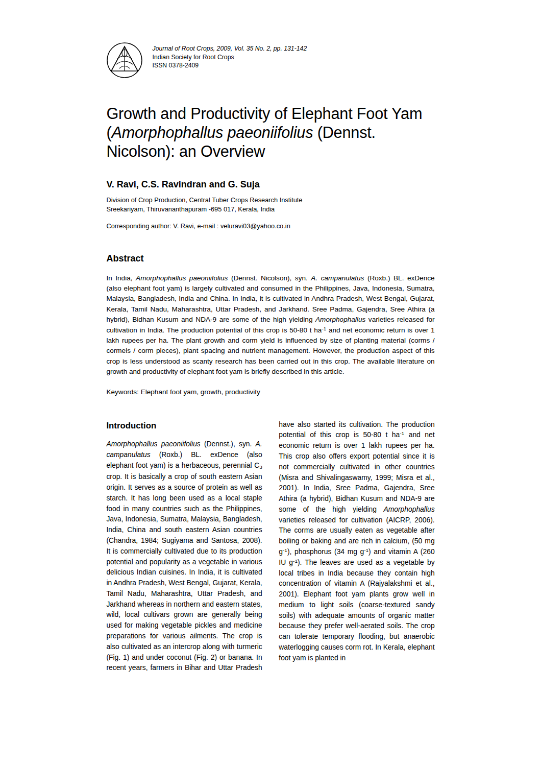Journal of Root Crops, 2009, Vol. 35 No. 2, pp. 131-142
Indian Society for Root Crops
ISSN 0378-2409
Growth and Productivity of Elephant Foot Yam (Amorphophallus paeoniifolius (Dennst. Nicolson): an Overview
V. Ravi, C.S. Ravindran and G. Suja
Division of Crop Production, Central Tuber Crops Research Institute
Sreekariyam, Thiruvananthapuram -695 017, Kerala, India
Corresponding author: V. Ravi, e-mail : veluravi03@yahoo.co.in
Abstract
In India, Amorphophallus paeoniifolius (Dennst. Nicolson), syn. A. campanulatus (Roxb.) BL. exDence (also elephant foot yam) is largely cultivated and consumed in the Philippines, Java, Indonesia, Sumatra, Malaysia, Bangladesh, India and China. In India, it is cultivated in Andhra Pradesh, West Bengal, Gujarat, Kerala, Tamil Nadu, Maharashtra, Uttar Pradesh, and Jarkhand. Sree Padma, Gajendra, Sree Athira (a hybrid), Bidhan Kusum and NDA-9 are some of the high yielding Amorphophallus varieties released for cultivation in India. The production potential of this crop is 50-80 t ha-1 and net economic return is over 1 lakh rupees per ha. The plant growth and corm yield is influenced by size of planting material (corms / cormels / corm pieces), plant spacing and nutrient management. However, the production aspect of this crop is less understood as scanty research has been carried out in this crop. The available literature on growth and productivity of elephant foot yam is briefly described in this article.
Keywords: Elephant foot yam, growth, productivity
Introduction
Amorphophallus paeoniifolius (Dennst.), syn. A. campanulatus (Roxb.) BL. exDence (also elephant foot yam) is a herbaceous, perennial C3 crop. It is basically a crop of south eastern Asian origin. It serves as a source of protein as well as starch. It has long been used as a local staple food in many countries such as the Philippines, Java, Indonesia, Sumatra, Malaysia, Bangladesh, India, China and south eastern Asian countries (Chandra, 1984; Sugiyama and Santosa, 2008). It is commercially cultivated due to its production potential and popularity as a vegetable in various delicious Indian cuisines. In India, it is cultivated in Andhra Pradesh, West Bengal, Gujarat, Kerala, Tamil Nadu, Maharashtra, Uttar Pradesh, and Jarkhand whereas in northern and eastern states, wild, local cultivars grown are generally being used for making vegetable pickles and medicine preparations for various ailments. The crop is also cultivated as an intercrop along with turmeric (Fig. 1) and under coconut (Fig. 2) or banana. In recent years, farmers in Bihar and Uttar Pradesh have also started its cultivation. The production potential of this crop is 50-80 t ha-1 and net economic return is over 1 lakh rupees per ha. This crop also offers export potential since it is not commercially cultivated in other countries (Misra and Shivalingaswamy, 1999; Misra et al., 2001). In India, Sree Padma, Gajendra, Sree Athira (a hybrid), Bidhan Kusum and NDA-9 are some of the high yielding Amorphophallus varieties released for cultivation (AICRP, 2006). The corms are usually eaten as vegetable after boiling or baking and are rich in calcium, (50 mg g-1), phosphorus (34 mg g-1) and vitamin A (260 IU g-1). The leaves are used as a vegetable by local tribes in India because they contain high concentration of vitamin A (Rajyalakshmi et al., 2001). Elephant foot yam plants grow well in medium to light soils (coarse-textured sandy soils) with adequate amounts of organic matter because they prefer well-aerated soils. The crop can tolerate temporary flooding, but anaerobic waterlogging causes corm rot. In Kerala, elephant foot yam is planted in